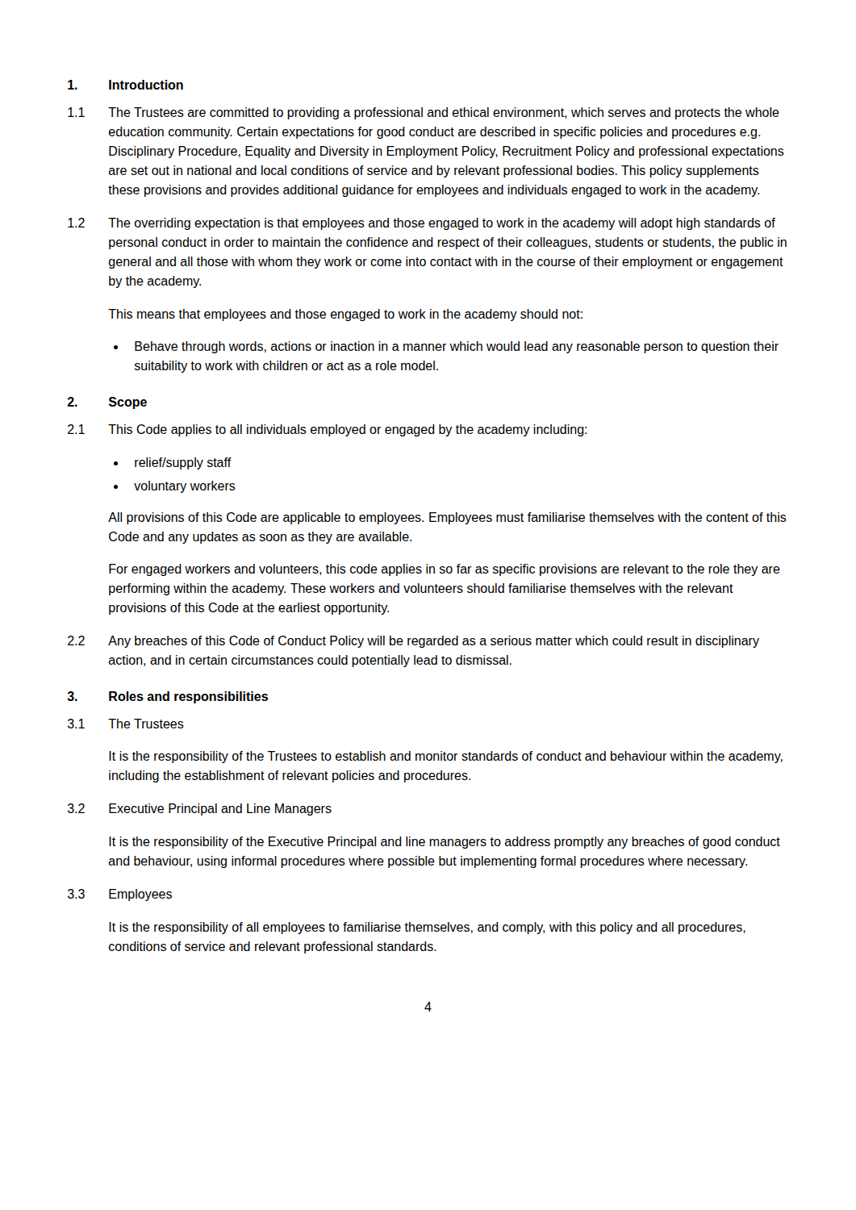1. Introduction
1.1 The Trustees are committed to providing a professional and ethical environment, which serves and protects the whole education community. Certain expectations for good conduct are described in specific policies and procedures e.g. Disciplinary Procedure, Equality and Diversity in Employment Policy, Recruitment Policy and professional expectations are set out in national and local conditions of service and by relevant professional bodies. This policy supplements these provisions and provides additional guidance for employees and individuals engaged to work in the academy.
1.2 The overriding expectation is that employees and those engaged to work in the academy will adopt high standards of personal conduct in order to maintain the confidence and respect of their colleagues, students or students, the public in general and all those with whom they work or come into contact with in the course of their employment or engagement by the academy.
This means that employees and those engaged to work in the academy should not:
Behave through words, actions or inaction in a manner which would lead any reasonable person to question their suitability to work with children or act as a role model.
2. Scope
2.1 This Code applies to all individuals employed or engaged by the academy including:
relief/supply staff
voluntary workers
All provisions of this Code are applicable to employees. Employees must familiarise themselves with the content of this Code and any updates as soon as they are available.
For engaged workers and volunteers, this code applies in so far as specific provisions are relevant to the role they are performing within the academy. These workers and volunteers should familiarise themselves with the relevant provisions of this Code at the earliest opportunity.
2.2 Any breaches of this Code of Conduct Policy will be regarded as a serious matter which could result in disciplinary action, and in certain circumstances could potentially lead to dismissal.
3. Roles and responsibilities
3.1 The Trustees
It is the responsibility of the Trustees to establish and monitor standards of conduct and behaviour within the academy, including the establishment of relevant policies and procedures.
3.2 Executive Principal and Line Managers
It is the responsibility of the Executive Principal and line managers to address promptly any breaches of good conduct and behaviour, using informal procedures where possible but implementing formal procedures where necessary.
3.3 Employees
It is the responsibility of all employees to familiarise themselves, and comply, with this policy and all procedures, conditions of service and relevant professional standards.
4